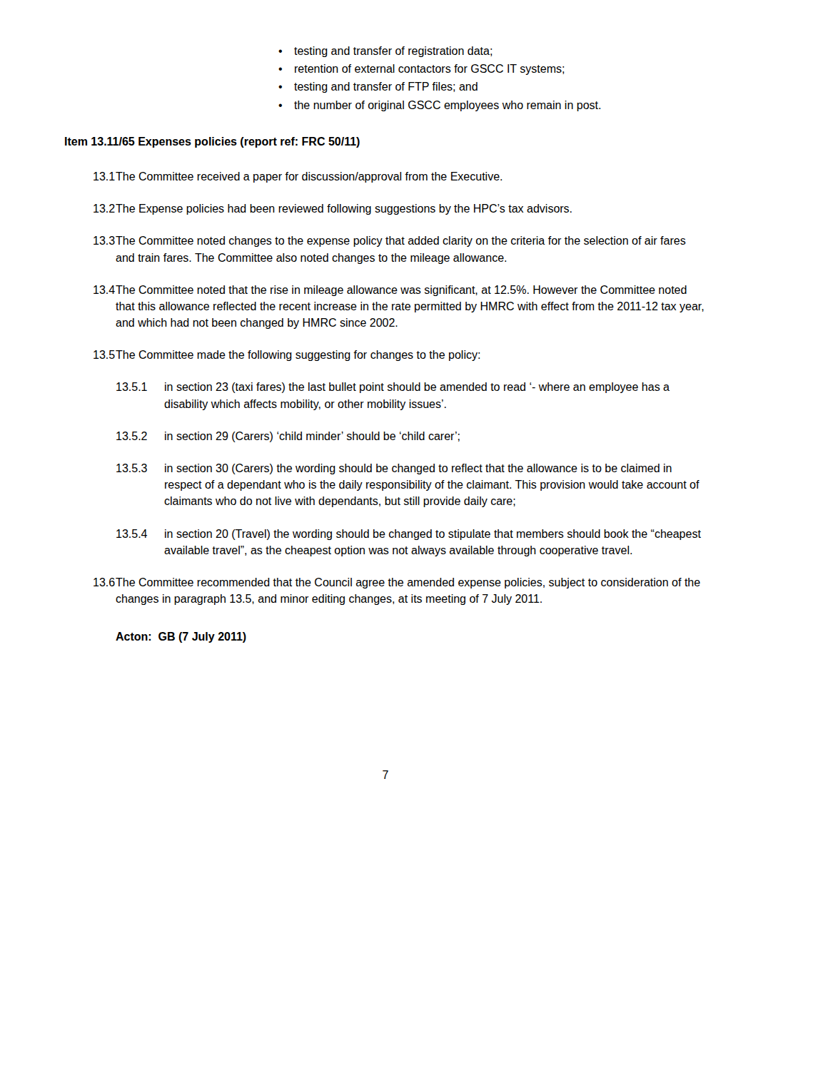testing and transfer of registration data;
retention of external contactors for GSCC IT systems;
testing and transfer of FTP files; and
the number of original GSCC employees who remain in post.
Item 13.11/65 Expenses policies (report ref: FRC 50/11)
13.1
The Committee received a paper for discussion/approval from the Executive.
13.2
The Expense policies had been reviewed following suggestions by the HPC’s tax advisors.
13.3
The Committee noted changes to the expense policy that added clarity on the criteria for the selection of air fares and train fares. The Committee also noted changes to the mileage allowance.
13.4
The Committee noted that the rise in mileage allowance was significant, at 12.5%. However the Committee noted that this allowance reflected the recent increase in the rate permitted by HMRC with effect from the 2011-12 tax year, and which had not been changed by HMRC since 2002.
13.5
The Committee made the following suggesting for changes to the policy:
13.5.1
in section 23 (taxi fares) the last bullet point should be amended to read ‘- where an employee has a disability which affects mobility, or other mobility issues’.
13.5.2
in section 29 (Carers) ‘child minder’ should be ‘child carer’;
13.5.3
in section 30 (Carers) the wording should be changed to reflect that the allowance is to be claimed in respect of a dependant who is the daily responsibility of the claimant. This provision would take account of claimants who do not live with dependants, but still provide daily care;
13.5.4
in section 20 (Travel) the wording should be changed to stipulate that members should book the “cheapest available travel”, as the cheapest option was not always available through cooperative travel.
13.6
The Committee recommended that the Council agree the amended expense policies, subject to consideration of the changes in paragraph 13.5, and minor editing changes, at its meeting of 7 July 2011.
Acton: GB (7 July 2011)
7